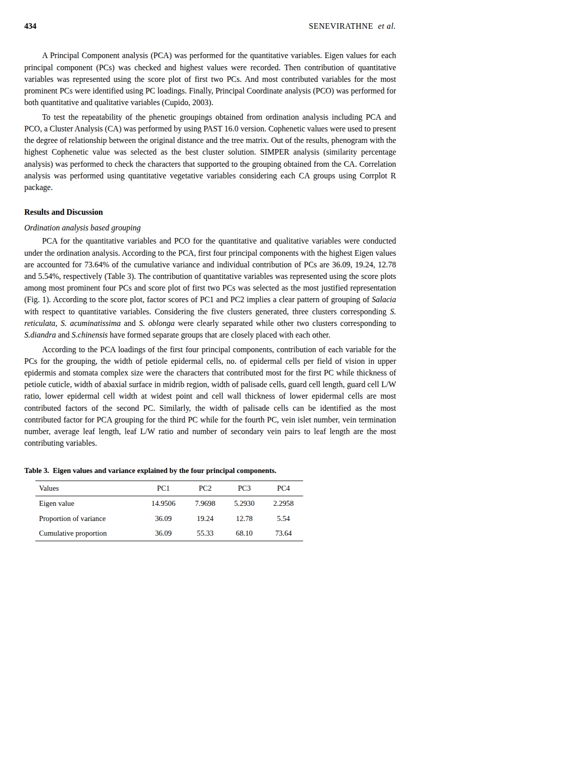434 SENEVIRATHNE et al.
A Principal Component analysis (PCA) was performed for the quantitative variables. Eigen values for each principal component (PCs) was checked and highest values were recorded. Then contribution of quantitative variables was represented using the score plot of first two PCs. And most contributed variables for the most prominent PCs were identified using PC loadings. Finally, Principal Coordinate analysis (PCO) was performed for both quantitative and qualitative variables (Cupido, 2003).
To test the repeatability of the phenetic groupings obtained from ordination analysis including PCA and PCO, a Cluster Analysis (CA) was performed by using PAST 16.0 version. Cophenetic values were used to present the degree of relationship between the original distance and the tree matrix. Out of the results, phenogram with the highest Cophenetic value was selected as the best cluster solution. SIMPER analysis (similarity percentage analysis) was performed to check the characters that supported to the grouping obtained from the CA. Correlation analysis was performed using quantitative vegetative variables considering each CA groups using Corrplot R package.
Results and Discussion
Ordination analysis based grouping
PCA for the quantitative variables and PCO for the quantitative and qualitative variables were conducted under the ordination analysis. According to the PCA, first four principal components with the highest Eigen values are accounted for 73.64% of the cumulative variance and individual contribution of PCs are 36.09, 19.24, 12.78 and 5.54%, respectively (Table 3). The contribution of quantitative variables was represented using the score plots among most prominent four PCs and score plot of first two PCs was selected as the most justified representation (Fig. 1). According to the score plot, factor scores of PC1 and PC2 implies a clear pattern of grouping of Salacia with respect to quantitative variables. Considering the five clusters generated, three clusters corresponding S. reticulata, S. acuminatissima and S. oblonga were clearly separated while other two clusters corresponding to S.diandra and S.chinensis have formed separate groups that are closely placed with each other.
According to the PCA loadings of the first four principal components, contribution of each variable for the PCs for the grouping, the width of petiole epidermal cells, no. of epidermal cells per field of vision in upper epidermis and stomata complex size were the characters that contributed most for the first PC while thickness of petiole cuticle, width of abaxial surface in midrib region, width of palisade cells, guard cell length, guard cell L/W ratio, lower epidermal cell width at widest point and cell wall thickness of lower epidermal cells are most contributed factors of the second PC. Similarly, the width of palisade cells can be identified as the most contributed factor for PCA grouping for the third PC while for the fourth PC, vein islet number, vein termination number, average leaf length, leaf L/W ratio and number of secondary vein pairs to leaf length are the most contributing variables.
Table 3. Eigen values and variance explained by the four principal components.
| Values | PC1 | PC2 | PC3 | PC4 |
| --- | --- | --- | --- | --- |
| Eigen value | 14.9506 | 7.9698 | 5.2930 | 2.2958 |
| Proportion of variance | 36.09 | 19.24 | 12.78 | 5.54 |
| Cumulative proportion | 36.09 | 55.33 | 68.10 | 73.64 |